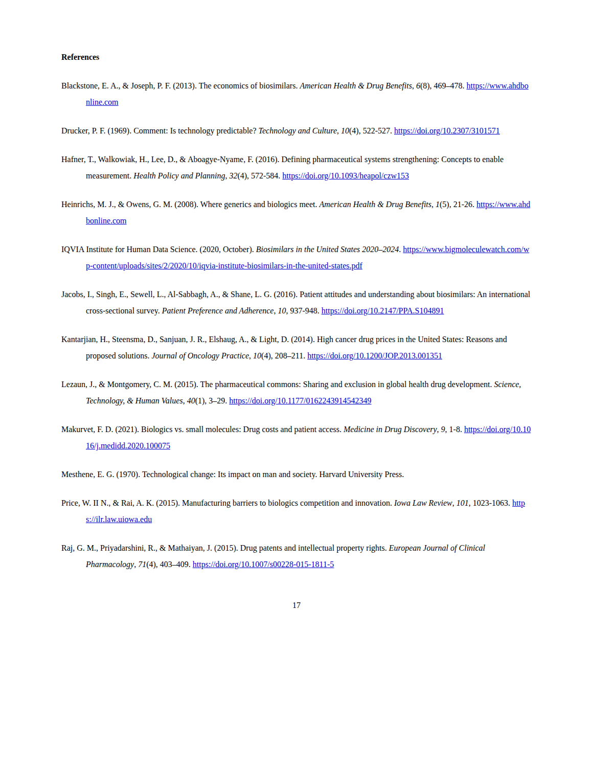References
Blackstone, E. A., & Joseph, P. F. (2013). The economics of biosimilars. American Health & Drug Benefits, 6(8), 469–478. https://www.ahdbonline.com
Drucker, P. F. (1969). Comment: Is technology predictable? Technology and Culture, 10(4), 522-527. https://doi.org/10.2307/3101571
Hafner, T., Walkowiak, H., Lee, D., & Aboagye-Nyame, F. (2016). Defining pharmaceutical systems strengthening: Concepts to enable measurement. Health Policy and Planning, 32(4), 572-584. https://doi.org/10.1093/heapol/czw153
Heinrichs, M. J., & Owens, G. M. (2008). Where generics and biologics meet. American Health & Drug Benefits, 1(5), 21-26. https://www.ahdbonline.com
IQVIA Institute for Human Data Science. (2020, October). Biosimilars in the United States 2020–2024. https://www.bigmoleculewatch.com/wp-content/uploads/sites/2/2020/10/iqvia-institute-biosimilars-in-the-united-states.pdf
Jacobs, I., Singh, E., Sewell, L., Al-Sabbagh, A., & Shane, L. G. (2016). Patient attitudes and understanding about biosimilars: An international cross-sectional survey. Patient Preference and Adherence, 10, 937-948. https://doi.org/10.2147/PPA.S104891
Kantarjian, H., Steensma, D., Sanjuan, J. R., Elshaug, A., & Light, D. (2014). High cancer drug prices in the United States: Reasons and proposed solutions. Journal of Oncology Practice, 10(4), 208–211. https://doi.org/10.1200/JOP.2013.001351
Lezaun, J., & Montgomery, C. M. (2015). The pharmaceutical commons: Sharing and exclusion in global health drug development. Science, Technology, & Human Values, 40(1), 3–29. https://doi.org/10.1177/0162243914542349
Makurvet, F. D. (2021). Biologics vs. small molecules: Drug costs and patient access. Medicine in Drug Discovery, 9, 1-8. https://doi.org/10.1016/j.medidd.2020.100075
Mesthene, E. G. (1970). Technological change: Its impact on man and society. Harvard University Press.
Price, W. II N., & Rai, A. K. (2015). Manufacturing barriers to biologics competition and innovation. Iowa Law Review, 101, 1023-1063. https://ilr.law.uiowa.edu
Raj, G. M., Priyadarshini, R., & Mathaiyan, J. (2015). Drug patents and intellectual property rights. European Journal of Clinical Pharmacology, 71(4), 403–409. https://doi.org/10.1007/s00228-015-1811-5
17